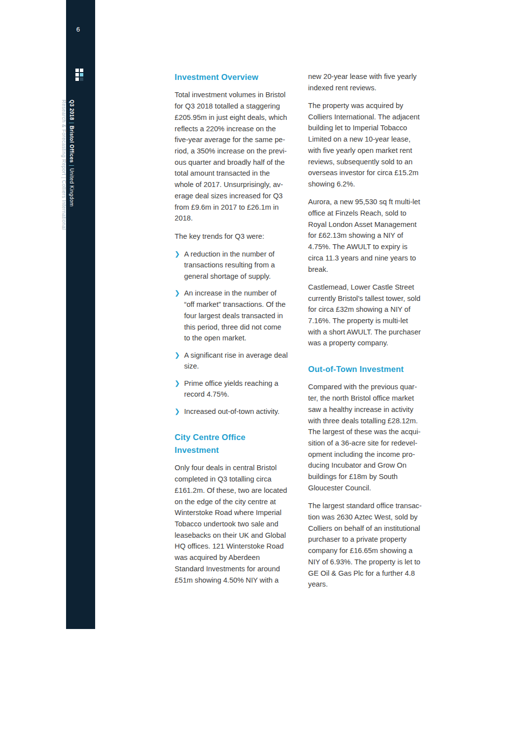6
Q3 2018|Bristol Offices|United Kingdom
Research & Forecasting Report | Colliers International
Investment Overview
Total investment volumes in Bristol for Q3 2018 totalled a staggering £205.95m in just eight deals, which reflects a 220% increase on the five-year average for the same period, a 350% increase on the previous quarter and broadly half of the total amount transacted in the whole of 2017. Unsurprisingly, average deal sizes increased for Q3 from £9.6m in 2017 to £26.1m in 2018.
The key trends for Q3 were:
A reduction in the number of transactions resulting from a general shortage of supply.
An increase in the number of “off market” transactions. Of the four largest deals transacted in this period, three did not come to the open market.
A significant rise in average deal size.
Prime office yields reaching a record 4.75%.
Increased out-of-town activity.
City Centre Office Investment
Only four deals in central Bristol completed in Q3 totalling circa £161.2m. Of these, two are located on the edge of the city centre at Winterstoke Road where Imperial Tobacco undertook two sale and leasebacks on their UK and Global HQ offices. 121 Winterstoke Road was acquired by Aberdeen Standard Investments for around £51m showing 4.50% NIY with a new 20-year lease with five yearly indexed rent reviews.
The property was acquired by Colliers International. The adjacent building let to Imperial Tobacco Limited on a new 10-year lease, with five yearly open market rent reviews, subsequently sold to an overseas investor for circa £15.2m showing 6.2%.
Aurora, a new 95,530 sq ft multi-let office at Finzels Reach, sold to Royal London Asset Management for £62.13m showing a NIY of 4.75%. The AWULT to expiry is circa 11.3 years and nine years to break.
Castlemead, Lower Castle Street currently Bristol’s tallest tower, sold for circa £32m showing a NIY of 7.16%. The property is multi-let with a short AWULT. The purchaser was a property company.
Out-of-Town Investment
Compared with the previous quarter, the north Bristol office market saw a healthy increase in activity with three deals totalling £28.12m. The largest of these was the acquisition of a 36-acre site for redevelopment including the income producing Incubator and Grow On buildings for £18m by South Gloucester Council.
The largest standard office transaction was 2630 Aztec West, sold by Colliers on behalf of an institutional purchaser to a private property company for £16.65m showing a NIY of 6.93%. The property is let to GE Oil & Gas Plc for a further 4.8 years.